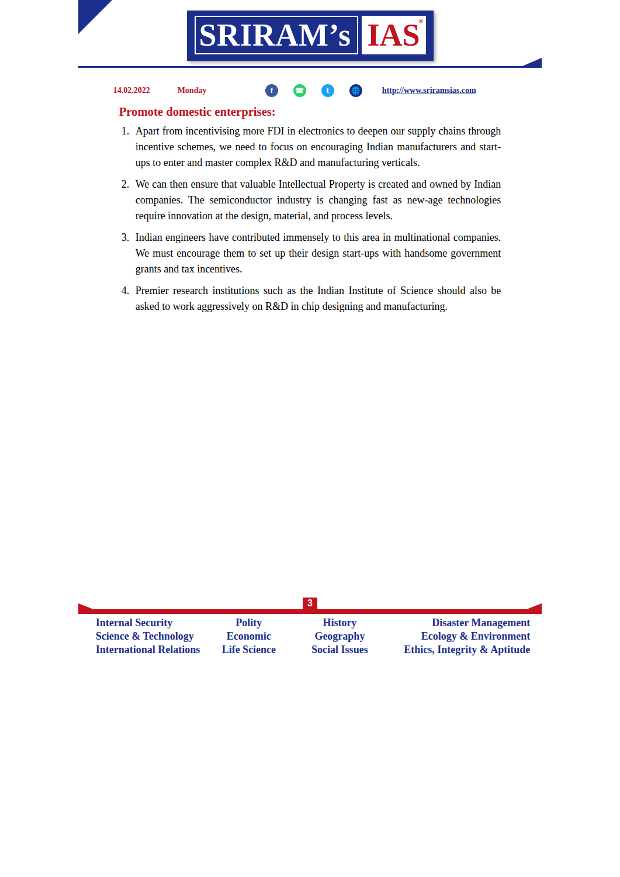SRIRAM’s
IAS®
14.02.2022
Monday
f ☎ t 🌐
http://www.sriramsias.com
Promote domestic enterprises:
Apart from incentivising more FDI in electronics to deepen our supply chains through incentive schemes, we need to focus on encouraging Indian manufacturers and start-ups to enter and master complex R&D and manufacturing verticals.
We can then ensure that valuable Intellectual Property is created and owned by Indian companies. The semiconductor industry is changing fast as new-age technologies require innovation at the design, material, and process levels.
Indian engineers have contributed immensely to this area in multinational companies. We must encourage them to set up their design start-ups with handsome government grants and tax incentives.
Premier research institutions such as the Indian Institute of Science should also be asked to work aggressively on R&D in chip designing and manufacturing.
3
| Internal Security | Polity | History | Disaster Management |
| Science & Technology | Economic | Geography | Ecology & Environment |
| International Relations | Life Science | Social Issues | Ethics, Integrity & Aptitude |